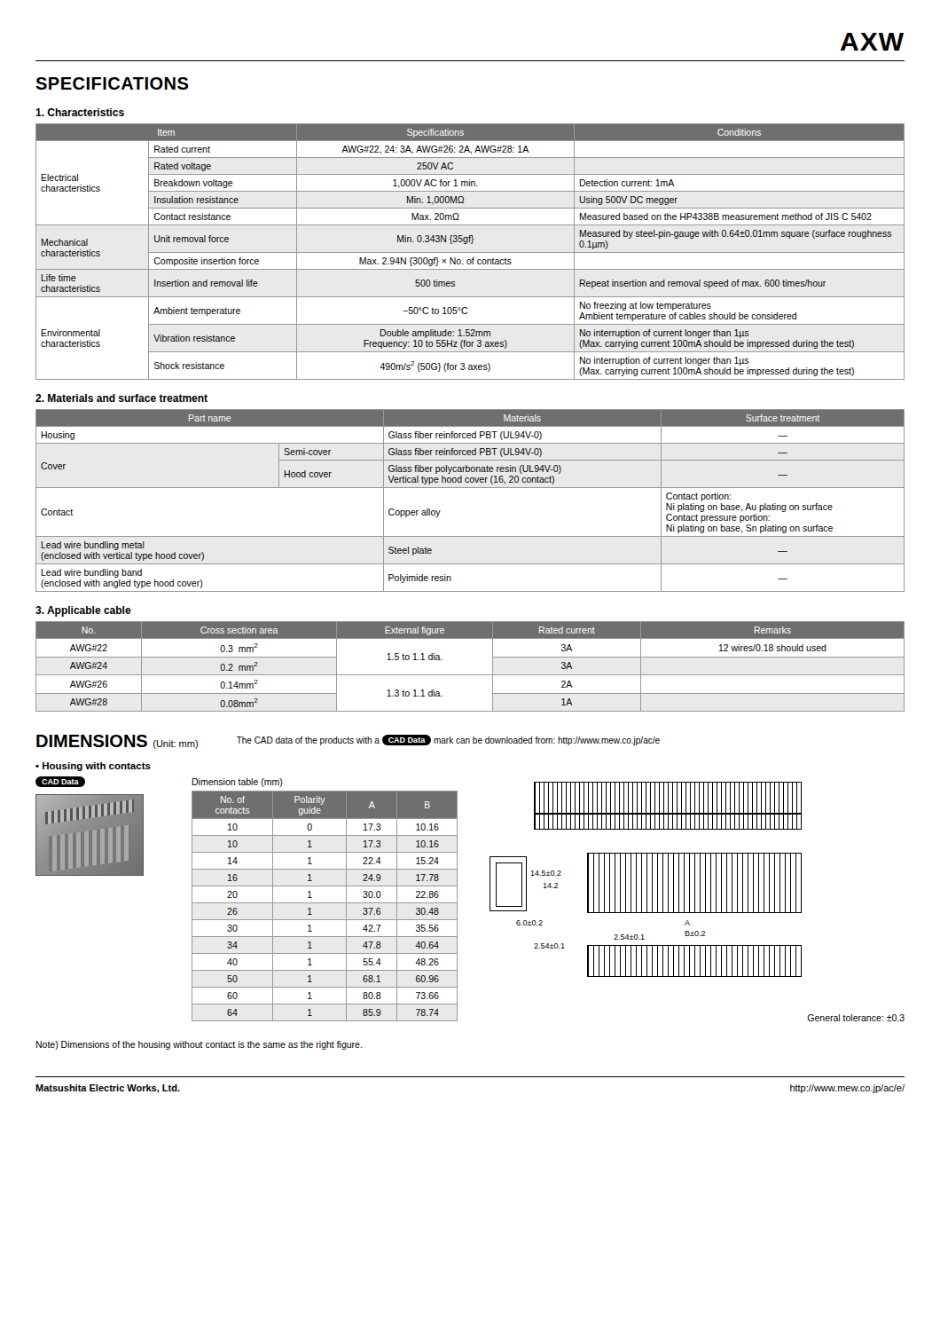AXW
SPECIFICATIONS
1. Characteristics
| Item | Specifications | Conditions |
| --- | --- | --- |
| Electrical characteristics | Rated current | AWG#22, 24: 3A, AWG#26: 2A, AWG#28: 1A | |
| Rated voltage | 250V AC | |
| Breakdown voltage | 1,000V AC for 1 min. | Detection current: 1mA |
| Insulation resistance | Min. 1,000MΩ | Using 500V DC megger |
| Contact resistance | Max. 20mΩ | Measured based on the HP4338B measurement method of JIS C 5402 |
| Mechanical characteristics | Unit removal force | Min. 0.343N {35gf} | Measured by steel-pin-gauge with 0.64±0.01mm square (surface roughness 0.1µm) |
| Composite insertion force | Max. 2.94N {300gf} × No. of contacts | |
| Life time characteristics | Insertion and removal life | 500 times | Repeat insertion and removal speed of max. 600 times/hour |
| Environmental characteristics | Ambient temperature | −50°C to 105°C | No freezing at low temperatures Ambient temperature of cables should be considered |
| Vibration resistance | Double amplitude: 1.52mm Frequency: 10 to 55Hz (for 3 axes) | No interruption of current longer than 1µs (Max. carrying current 100mA should be impressed during the test) |
| Shock resistance | 490m/s 2 {50G} (for 3 axes) | No interruption of current longer than 1µs (Max. carrying current 100mA should be impressed during the test) |
2. Materials and surface treatment
| Part name | Materials | Surface treatment |
| --- | --- | --- |
| Housing | Glass fiber reinforced PBT (UL94V-0) | — |
| Cover | Semi-cover | Glass fiber reinforced PBT (UL94V-0) | — |
| Hood cover | Glass fiber polycarbonate resin (UL94V-0) Vertical type hood cover (16, 20 contact) | — |
| Contact | Copper alloy | Contact portion: Ni plating on base, Au plating on surface Contact pressure portion: Ni plating on base, Sn plating on surface |
| Lead wire bundling metal (enclosed with vertical type hood cover) | Steel plate | — |
| Lead wire bundling band (enclosed with angled type hood cover) | Polyimide resin | — |
3. Applicable cable
| No. | Cross section area | External figure | Rated current | Remarks |
| --- | --- | --- | --- | --- |
| AWG#22 | 0.3 mm 2 | 1.5 to 1.1 dia. | 3A | 12 wires/0.18 should used |
| AWG#24 | 0.2 mm 2 | 3A | |
| AWG#26 | 0.14mm 2 | 1.3 to 1.1 dia. | 2A | |
| AWG#28 | 0.08mm 2 | 1A | |
DIMENSIONS (Unit: mm)
The CAD data of the products with a CAD Data mark can be downloaded from: http://www.mew.co.jp/ac/e
• Housing with contacts
CAD Data
Dimension table (mm)
| No. of contacts | Polarity guide | A | B |
| --- | --- | --- | --- |
| 10 | 0 | 17.3 | 10.16 |
| 10 | 1 | 17.3 | 10.16 |
| 14 | 1 | 22.4 | 15.24 |
| 16 | 1 | 24.9 | 17.78 |
| 20 | 1 | 30.0 | 22.86 |
| 26 | 1 | 37.6 | 30.48 |
| 30 | 1 | 42.7 | 35.56 |
| 34 | 1 | 47.8 | 40.64 |
| 40 | 1 | 55.4 | 48.26 |
| 50 | 1 | 68.1 | 60.96 |
| 60 | 1 | 80.8 | 73.66 |
| 64 | 1 | 85.9 | 78.74 |
14.5±0.2 14.2 6.0±0.2 A B±0.2 2.54±0.1 2.54±0.1
General tolerance: ±0.3
Note) Dimensions of the housing without contact is the same as the right figure.
Matsushita Electric Works, Ltd.
http://www.mew.co.jp/ac/e/